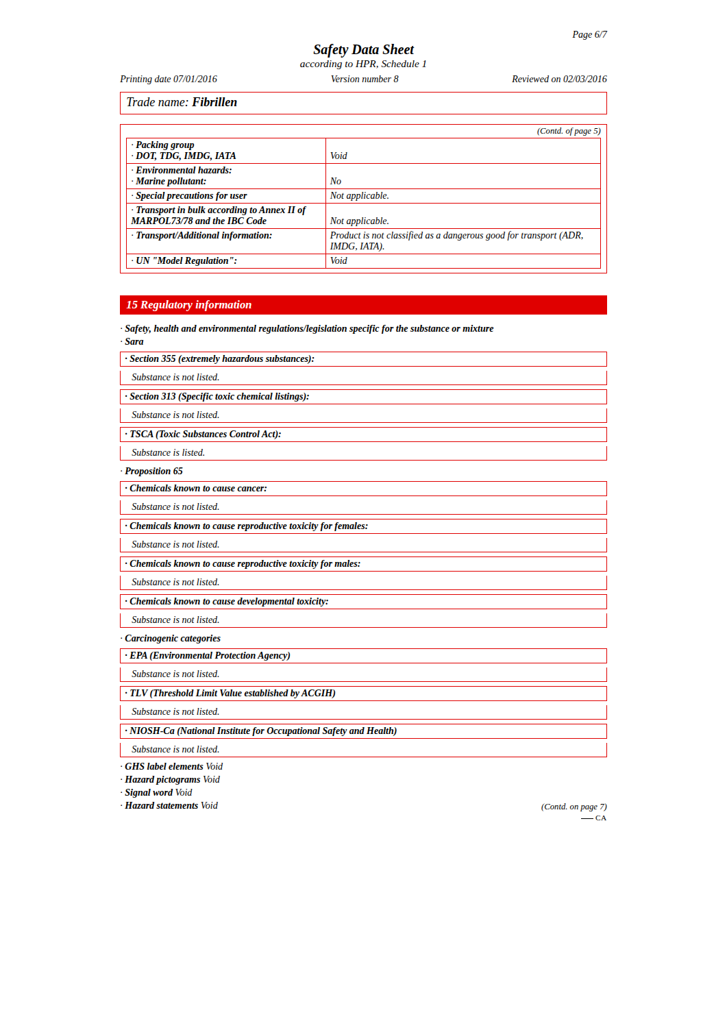Page 6/7
Safety Data Sheet
according to HPR, Schedule 1
Printing date 07/01/2016 Version number 8 Reviewed on 02/03/2016
Trade name: Fibrillen
(Contd. of page 5)
| · Packing group · DOT, TDG, IMDG, IATA | Void |
| · Environmental hazards: · Marine pollutant: | No |
| · Special precautions for user | Not applicable. |
| · Transport in bulk according to Annex II of MARPOL73/78 and the IBC Code | Not applicable. |
| · Transport/Additional information: | Product is not classified as a dangerous good for transport (ADR, IMDG, IATA). |
| · UN "Model Regulation": | Void |
15 Regulatory information
· Safety, health and environmental regulations/legislation specific for the substance or mixture
· Sara
· Section 355 (extremely hazardous substances):
Substance is not listed.
· Section 313 (Specific toxic chemical listings):
Substance is not listed.
· TSCA (Toxic Substances Control Act):
Substance is listed.
· Proposition 65
· Chemicals known to cause cancer:
Substance is not listed.
· Chemicals known to cause reproductive toxicity for females:
Substance is not listed.
· Chemicals known to cause reproductive toxicity for males:
Substance is not listed.
· Chemicals known to cause developmental toxicity:
Substance is not listed.
· Carcinogenic categories
· EPA (Environmental Protection Agency)
Substance is not listed.
· TLV (Threshold Limit Value established by ACGIH)
Substance is not listed.
· NIOSH-Ca (National Institute for Occupational Safety and Health)
Substance is not listed.
· GHS label elements Void
· Hazard pictograms Void
· Signal word Void
· Hazard statements Void
(Contd. on page 7)
CA